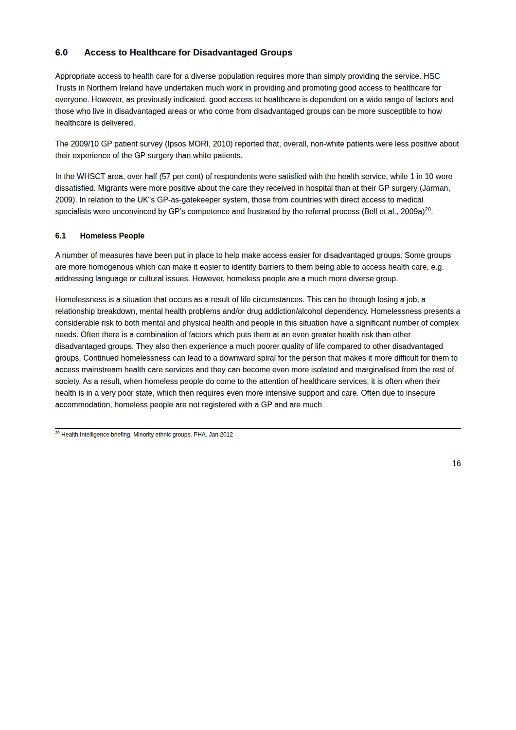6.0 Access to Healthcare for Disadvantaged Groups
Appropriate access to health care for a diverse population requires more than simply providing the service. HSC Trusts in Northern Ireland have undertaken much work in providing and promoting good access to healthcare for everyone. However, as previously indicated, good access to healthcare is dependent on a wide range of factors and those who live in disadvantaged areas or who come from disadvantaged groups can be more susceptible to how healthcare is delivered.
The 2009/10 GP patient survey (Ipsos MORI, 2010) reported that, overall, non-white patients were less positive about their experience of the GP surgery than white patients.
In the WHSCT area, over half (57 per cent) of respondents were satisfied with the health service, while 1 in 10 were dissatisfied. Migrants were more positive about the care they received in hospital than at their GP surgery (Jarman, 2009). In relation to the UK"s GP-as-gatekeeper system, those from countries with direct access to medical specialists were unconvinced by GP’s competence and frustrated by the referral process (Bell et al., 2009a)20.
6.1 Homeless People
A number of measures have been put in place to help make access easier for disadvantaged groups. Some groups are more homogenous which can make it easier to identify barriers to them being able to access health care, e.g. addressing language or cultural issues. However, homeless people are a much more diverse group.
Homelessness is a situation that occurs as a result of life circumstances. This can be through losing a job, a relationship breakdown, mental health problems and/or drug addiction/alcohol dependency. Homelessness presents a considerable risk to both mental and physical health and people in this situation have a significant number of complex needs. Often there is a combination of factors which puts them at an even greater health risk than other disadvantaged groups. They also then experience a much poorer quality of life compared to other disadvantaged groups. Continued homelessness can lead to a downward spiral for the person that makes it more difficult for them to access mainstream health care services and they can become even more isolated and marginalised from the rest of society. As a result, when homeless people do come to the attention of healthcare services, it is often when their health is in a very poor state, which then requires even more intensive support and care. Often due to insecure accommodation, homeless people are not registered with a GP and are much
20 Health Intelligence briefing. Minority ethnic groups. PHA. Jan 2012
16